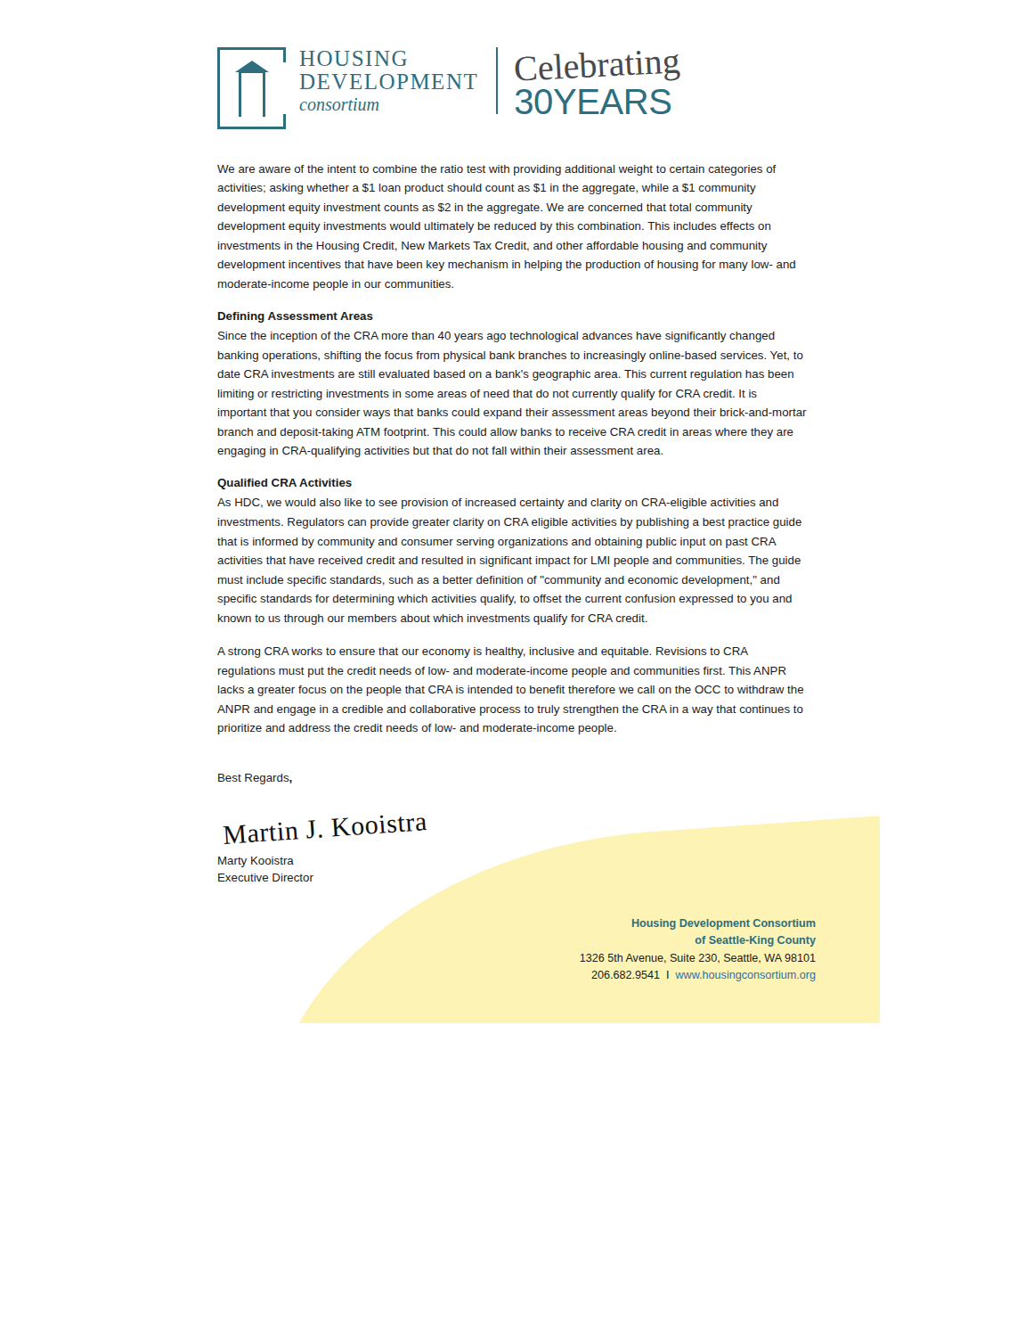Housing
Development
consortium
Celebrating
30 YEARS
We are aware of the intent to combine the ratio test with providing additional weight to certain categories of activities; asking whether a $1 loan product should count as $1 in the aggregate, while a $1 community development equity investment counts as $2 in the aggregate. We are concerned that total community development equity investments would ultimately be reduced by this combination. This includes effects on investments in the Housing Credit, New Markets Tax Credit, and other affordable housing and community development incentives that have been key mechanism in helping the production of housing for many low- and moderate-income people in our communities.
Defining Assessment Areas
Since the inception of the CRA more than 40 years ago technological advances have significantly changed banking operations, shifting the focus from physical bank branches to increasingly online-based services. Yet, to date CRA investments are still evaluated based on a bank's geographic area. This current regulation has been limiting or restricting investments in some areas of need that do not currently qualify for CRA credit. It is important that you consider ways that banks could expand their assessment areas beyond their brick-and-mortar branch and deposit-taking ATM footprint. This could allow banks to receive CRA credit in areas where they are engaging in CRA-qualifying activities but that do not fall within their assessment area.
Qualified CRA Activities
As HDC, we would also like to see provision of increased certainty and clarity on CRA-eligible activities and investments. Regulators can provide greater clarity on CRA eligible activities by publishing a best practice guide that is informed by community and consumer serving organizations and obtaining public input on past CRA activities that have received credit and resulted in significant impact for LMI people and communities. The guide must include specific standards, such as a better definition of "community and economic development," and specific standards for determining which activities qualify, to offset the current confusion expressed to you and known to us through our members about which investments qualify for CRA credit.
A strong CRA works to ensure that our economy is healthy, inclusive and equitable. Revisions to CRA regulations must put the credit needs of low- and moderate-income people and communities first. This ANPR lacks a greater focus on the people that CRA is intended to benefit therefore we call on the OCC to withdraw the ANPR and engage in a credible and collaborative process to truly strengthen the CRA in a way that continues to prioritize and address the credit needs of low- and moderate-income people.
Best Regards,
Martin J. Kooistra
Marty Kooistra
Executive Director
Housing Development Consortium
of Seattle-King County
1326 5th Avenue, Suite 230, Seattle, WA 98101
206.682.9541 I www.housingconsortium.org